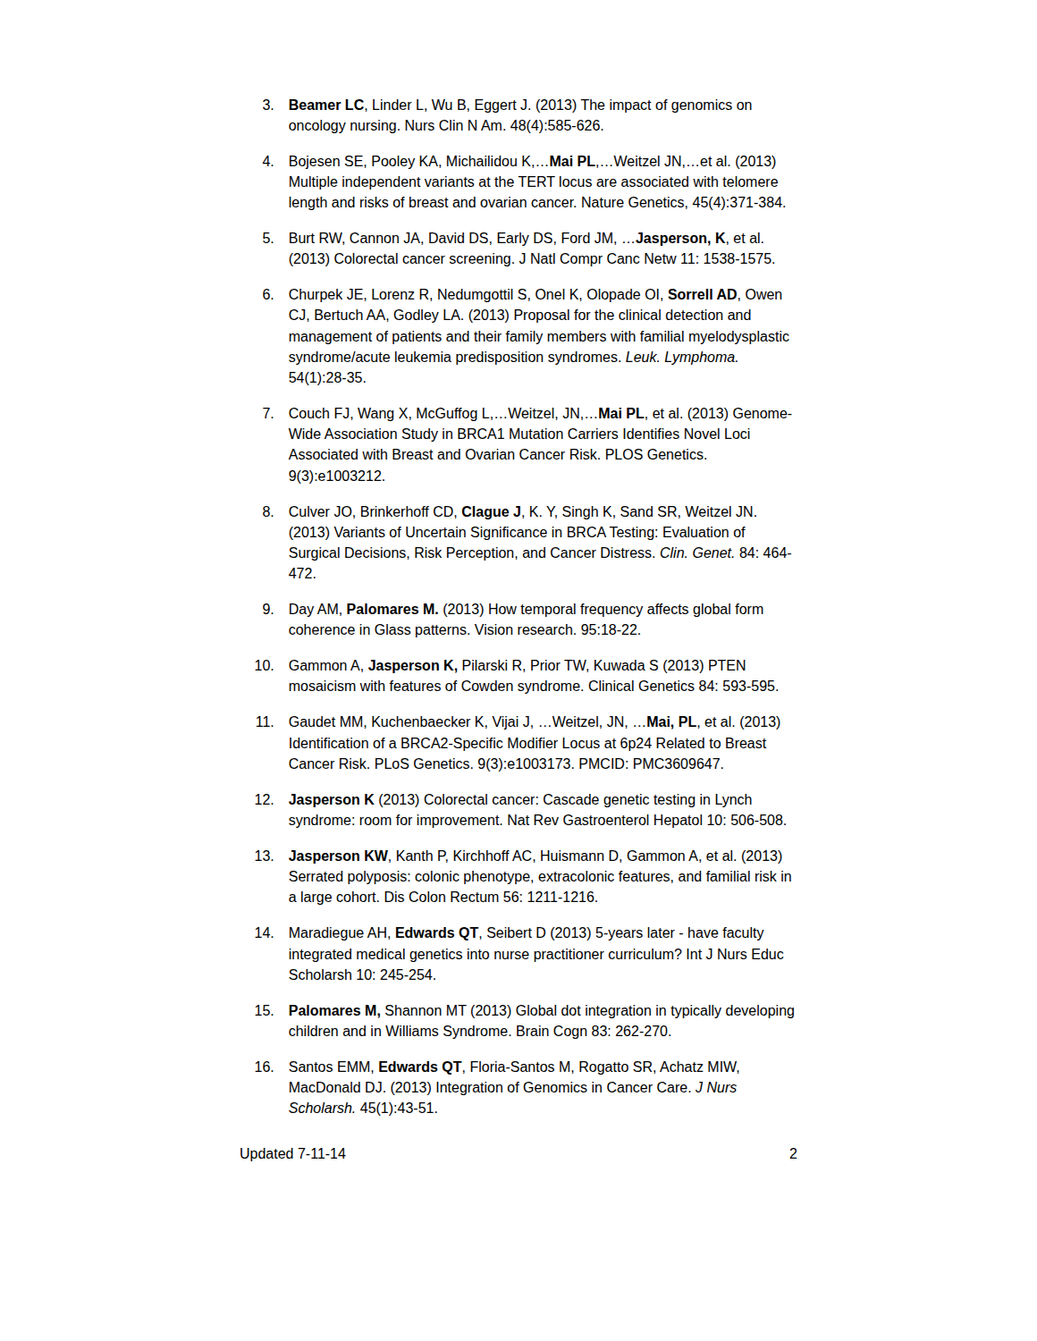Beamer LC, Linder L, Wu B, Eggert J. (2013) The impact of genomics on oncology nursing. Nurs Clin N Am. 48(4):585-626.
Bojesen SE, Pooley KA, Michailidou K,…Mai PL,…Weitzel JN,…et al. (2013) Multiple independent variants at the TERT locus are associated with telomere length and risks of breast and ovarian cancer. Nature Genetics, 45(4):371-384.
Burt RW, Cannon JA, David DS, Early DS, Ford JM, …Jasperson, K, et al. (2013) Colorectal cancer screening. J Natl Compr Canc Netw 11: 1538-1575.
Churpek JE, Lorenz R, Nedumgottil S, Onel K, Olopade OI, Sorrell AD, Owen CJ, Bertuch AA, Godley LA. (2013) Proposal for the clinical detection and management of patients and their family members with familial myelodysplastic syndrome/acute leukemia predisposition syndromes. Leuk. Lymphoma. 54(1):28-35.
Couch FJ, Wang X, McGuffog L,…Weitzel, JN,…Mai PL, et al. (2013) Genome-Wide Association Study in BRCA1 Mutation Carriers Identifies Novel Loci Associated with Breast and Ovarian Cancer Risk. PLOS Genetics. 9(3):e1003212.
Culver JO, Brinkerhoff CD, Clague J, K. Y, Singh K, Sand SR, Weitzel JN. (2013) Variants of Uncertain Significance in BRCA Testing: Evaluation of Surgical Decisions, Risk Perception, and Cancer Distress. Clin. Genet. 84: 464-472.
Day AM, Palomares M. (2013) How temporal frequency affects global form coherence in Glass patterns. Vision research. 95:18-22.
Gammon A, Jasperson K, Pilarski R, Prior TW, Kuwada S (2013) PTEN mosaicism with features of Cowden syndrome. Clinical Genetics 84: 593-595.
Gaudet MM, Kuchenbaecker K, Vijai J, …Weitzel, JN, …Mai, PL, et al. (2013) Identification of a BRCA2-Specific Modifier Locus at 6p24 Related to Breast Cancer Risk. PLoS Genetics. 9(3):e1003173. PMCID: PMC3609647.
Jasperson K (2013) Colorectal cancer: Cascade genetic testing in Lynch syndrome: room for improvement. Nat Rev Gastroenterol Hepatol 10: 506-508.
Jasperson KW, Kanth P, Kirchhoff AC, Huismann D, Gammon A, et al. (2013) Serrated polyposis: colonic phenotype, extracolonic features, and familial risk in a large cohort. Dis Colon Rectum 56: 1211-1216.
Maradiegue AH, Edwards QT, Seibert D (2013) 5-years later - have faculty integrated medical genetics into nurse practitioner curriculum? Int J Nurs Educ Scholarsh 10: 245-254.
Palomares M, Shannon MT (2013) Global dot integration in typically developing children and in Williams Syndrome. Brain Cogn 83: 262-270.
Santos EMM, Edwards QT, Floria-Santos M, Rogatto SR, Achatz MIW, MacDonald DJ. (2013) Integration of Genomics in Cancer Care. J Nurs Scholarsh. 45(1):43-51.
Updated 7-11-14 2